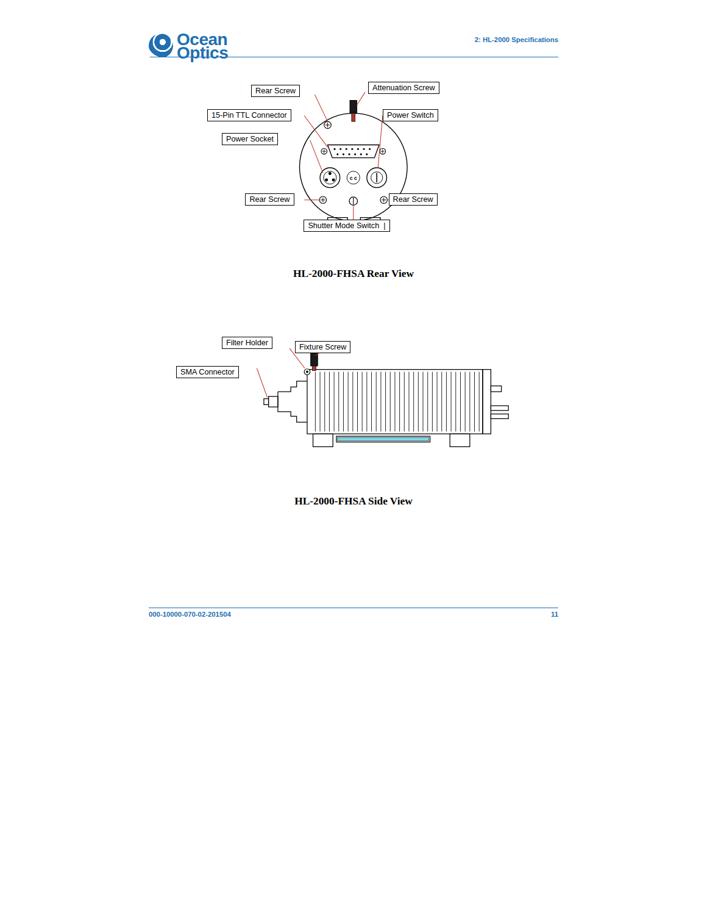Ocean Optics
2: HL-2000 Specifications
c c
Rear Screw
Attenuation Screw
15-Pin TTL Connector
Power Switch
Power Socket
Rear Screw
Rear Screw
Shutter Mode Switch |
HL-2000-FHSA Rear View
Filter Holder
Fixture Screw
SMA Connector
HL-2000-FHSA Side View
000-10000-070-02-201504 11